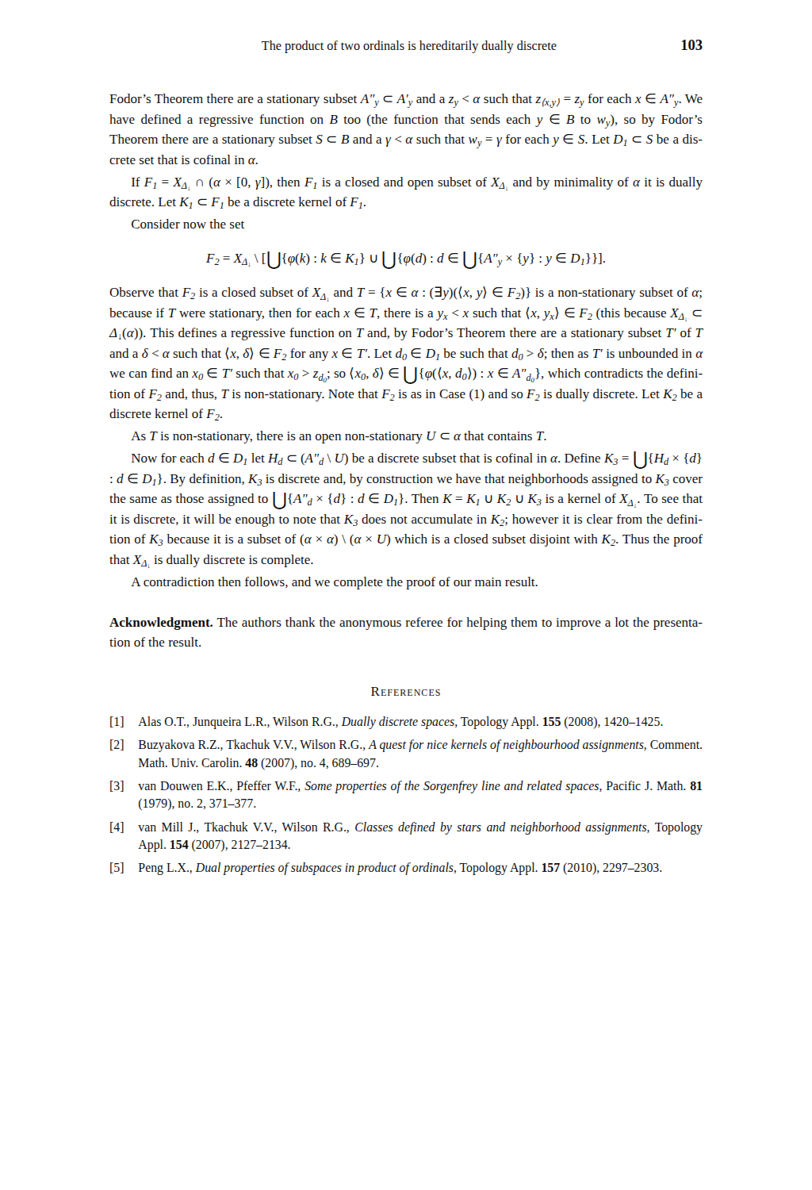The product of two ordinals is hereditarily dually discrete 103
Fodor’s Theorem there are a stationary subset A″y ⊂ A′y and a zy < α such that z⟨x,y⟩ = zy for each x ∈ A″y. We have defined a regressive function on B too (the function that sends each y ∈ B to wy), so by Fodor’s Theorem there are a stationary subset S ⊂ B and a γ < α such that wy = γ for each y ∈ S. Let D1 ⊂ S be a discrete set that is cofinal in α.
If F1 = XΔ↓ ∩ (α × [0, γ]), then F1 is a closed and open subset of XΔ↓ and by minimality of α it is dually discrete. Let K1 ⊂ F1 be a discrete kernel of F1.
Consider now the set
F2 = XΔ↓ \ [⋃{φ(k) : k ∈ K1} ∪ ⋃{φ(d) : d ∈ ⋃{A″y × {y} : y ∈ D1}}].
Observe that F2 is a closed subset of XΔ↓ and T = {x ∈ α : (∃y)(⟨x, y⟩ ∈ F2)} is a non-stationary subset of α; because if T were stationary, then for each x ∈ T, there is a yx < x such that ⟨x, yx⟩ ∈ F2 (this because XΔ↓ ⊂ Δ↓(α)). This defines a regressive function on T and, by Fodor’s Theorem there are a stationary subset T′ of T and a δ < α such that ⟨x, δ⟩ ∈ F2 for any x ∈ T′. Let d0 ∈ D1 be such that d0 > δ; then as T′ is unbounded in α we can find an x0 ∈ T′ such that x0 > zd0; so ⟨x0, δ⟩ ∈ ⋃{φ(⟨x, d0⟩) : x ∈ A″d0}, which contradicts the definition of F2 and, thus, T is non-stationary. Note that F2 is as in Case (1) and so F2 is dually discrete. Let K2 be a discrete kernel of F2.
As T is non-stationary, there is an open non-stationary U ⊂ α that contains T.
Now for each d ∈ D1 let Hd ⊂ (A″d \ U) be a discrete subset that is cofinal in α. Define K3 = ⋃{Hd × {d} : d ∈ D1}. By definition, K3 is discrete and, by construction we have that neighborhoods assigned to K3 cover the same as those assigned to ⋃{A″d × {d} : d ∈ D1}. Then K = K1 ∪ K2 ∪ K3 is a kernel of XΔ↓. To see that it is discrete, it will be enough to note that K3 does not accumulate in K2; however it is clear from the definition of K3 because it is a subset of (α × α) \ (α × U) which is a closed subset disjoint with K2. Thus the proof that XΔ↓ is dually discrete is complete.
A contradiction then follows, and we complete the proof of our main result.
Acknowledgment. The authors thank the anonymous referee for helping them to improve a lot the presentation of the result.
References
[1] Alas O.T., Junqueira L.R., Wilson R.G., Dually discrete spaces, Topology Appl. 155 (2008), 1420–1425.
[2] Buzyakova R.Z., Tkachuk V.V., Wilson R.G., A quest for nice kernels of neighbourhood assignments, Comment. Math. Univ. Carolin. 48 (2007), no. 4, 689–697.
[3] van Douwen E.K., Pfeffer W.F., Some properties of the Sorgenfrey line and related spaces, Pacific J. Math. 81 (1979), no. 2, 371–377.
[4] van Mill J., Tkachuk V.V., Wilson R.G., Classes defined by stars and neighborhood assignments, Topology Appl. 154 (2007), 2127–2134.
[5] Peng L.X., Dual properties of subspaces in product of ordinals, Topology Appl. 157 (2010), 2297–2303.